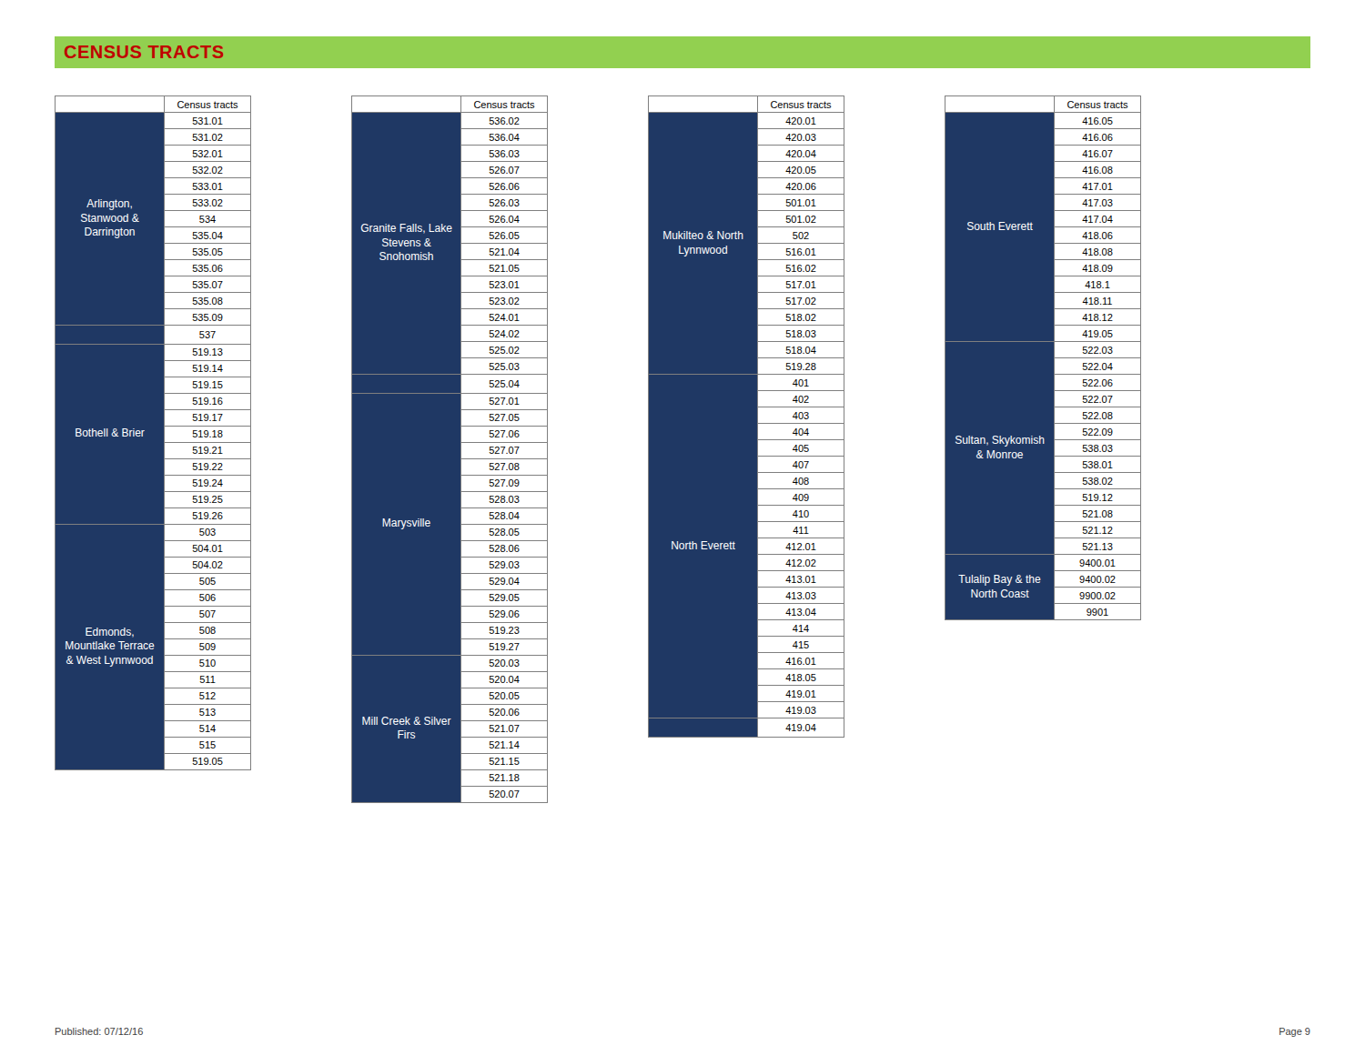CENSUS TRACTS
| | Census tracts |
| --- | --- |
| Arlington, Stanwood & Darrington | 531.01 |
| 531.02 |
| 532.01 |
| 532.02 |
| 533.01 |
| 533.02 |
| 534 |
| 535.04 |
| 535.05 |
| 535.06 |
| 535.07 |
| 535.08 |
| 535.09 |
| | 537 |
| Bothell & Brier | 519.13 |
| 519.14 |
| 519.15 |
| 519.16 |
| 519.17 |
| 519.18 |
| 519.21 |
| 519.22 |
| 519.24 |
| 519.25 |
| 519.26 |
| Edmonds, Mountlake Terrace & West Lynnwood | 503 |
| 504.01 |
| 504.02 |
| 505 |
| 506 |
| 507 |
| 508 |
| 509 |
| 510 |
| 511 |
| 512 |
| 513 |
| 514 |
| 515 |
| 519.05 |
| | Census tracts |
| --- | --- |
| Granite Falls, Lake Stevens & Snohomish | 536.02 |
| 536.04 |
| 536.03 |
| 526.07 |
| 526.06 |
| 526.03 |
| 526.04 |
| 526.05 |
| 521.04 |
| 521.05 |
| 523.01 |
| 523.02 |
| 524.01 |
| 524.02 |
| 525.02 |
| 525.03 |
| | 525.04 |
| Marysville | 527.01 |
| 527.05 |
| 527.06 |
| 527.07 |
| 527.08 |
| 527.09 |
| 528.03 |
| 528.04 |
| 528.05 |
| 528.06 |
| 529.03 |
| 529.04 |
| 529.05 |
| 529.06 |
| 519.23 |
| 519.27 |
| Mill Creek & Silver Firs | 520.03 |
| 520.04 |
| 520.05 |
| 520.06 |
| 521.07 |
| 521.14 |
| 521.15 |
| 521.18 |
| 520.07 |
| | Census tracts |
| --- | --- |
| Mukilteo & North Lynnwood | 420.01 |
| 420.03 |
| 420.04 |
| 420.05 |
| 420.06 |
| 501.01 |
| 501.02 |
| 502 |
| 516.01 |
| 516.02 |
| 517.01 |
| 517.02 |
| 518.02 |
| 518.03 |
| 518.04 |
| 519.28 |
| North Everett | 401 |
| 402 |
| 403 |
| 404 |
| 405 |
| 407 |
| 408 |
| 409 |
| 410 |
| 411 |
| 412.01 |
| 412.02 |
| 413.01 |
| 413.03 |
| 413.04 |
| 414 |
| 415 |
| 416.01 |
| 418.05 |
| 419.01 |
| 419.03 |
| | 419.04 |
| | Census tracts |
| --- | --- |
| South Everett | 416.05 |
| 416.06 |
| 416.07 |
| 416.08 |
| 417.01 |
| 417.03 |
| 417.04 |
| 418.06 |
| 418.08 |
| 418.09 |
| 418.1 |
| 418.11 |
| 418.12 |
| 419.05 |
| Sultan, Skykomish & Monroe | 522.03 |
| 522.04 |
| 522.06 |
| 522.07 |
| 522.08 |
| 522.09 |
| 538.03 |
| 538.01 |
| 538.02 |
| 519.12 |
| 521.08 |
| 521.12 |
| 521.13 |
| Tulalip Bay & the North Coast | 9400.01 |
| 9400.02 |
| 9900.02 |
| 9901 |
Published: 07/12/16 Page 9